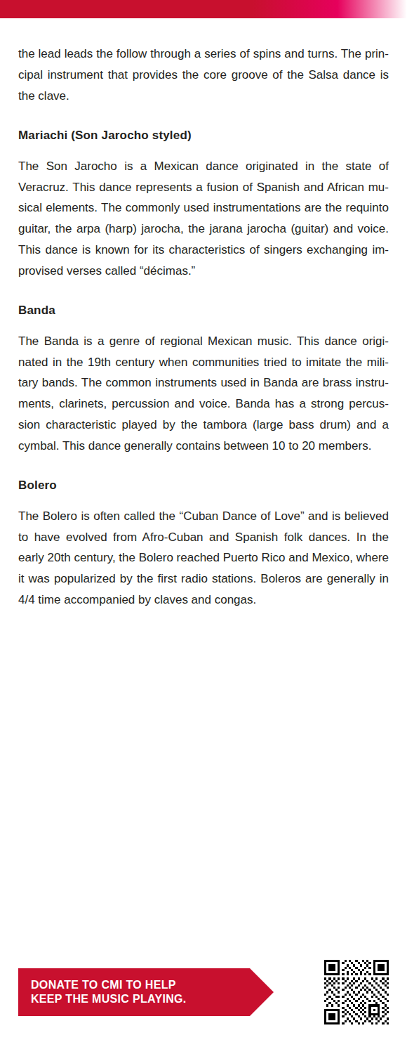the lead leads the follow through a series of spins and turns. The principal instrument that provides the core groove of the Salsa dance is the clave.
Mariachi (Son Jarocho styled)
The Son Jarocho is a Mexican dance originated in the state of Veracruz. This dance represents a fusion of Spanish and African musical elements. The commonly used instrumentations are the requinto guitar, the arpa (harp) jarocha, the jarana jarocha (guitar) and voice. This dance is known for its characteristics of singers exchanging improvised verses called “décimas.”
Banda
The Banda is a genre of regional Mexican music. This dance originated in the 19th century when communities tried to imitate the military bands. The common instruments used in Banda are brass instruments, clarinets, percussion and voice. Banda has a strong percussion characteristic played by the tambora (large bass drum) and a cymbal. This dance generally contains between 10 to 20 members.
Bolero
The Bolero is often called the “Cuban Dance of Love” and is believed to have evolved from Afro-Cuban and Spanish folk dances. In the early 20th century, the Bolero reached Puerto Rico and Mexico, where it was popularized by the first radio stations. Boleros are generally in 4/4 time accompanied by claves and congas.
DONATE TO CMI TO HELP
KEEP THE MUSIC PLAYING.